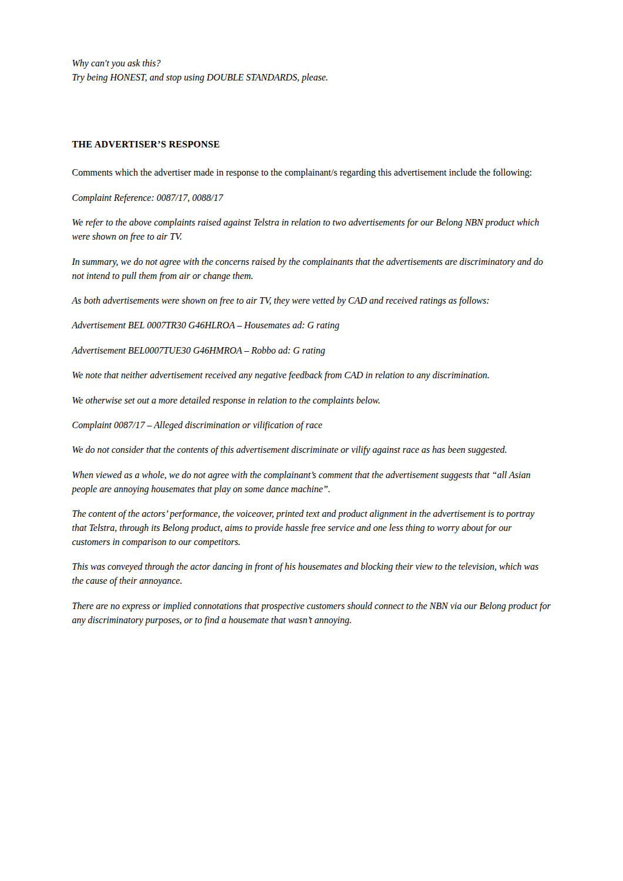Why can't you ask this?
Try being HONEST, and stop using DOUBLE STANDARDS, please.
The Advertiser’s Response
Comments which the advertiser made in response to the complainant/s regarding this advertisement include the following:
Complaint Reference: 0087/17, 0088/17
We refer to the above complaints raised against Telstra in relation to two advertisements for our Belong NBN product which were shown on free to air TV.
In summary, we do not agree with the concerns raised by the complainants that the advertisements are discriminatory and do not intend to pull them from air or change them.
As both advertisements were shown on free to air TV, they were vetted by CAD and received ratings as follows:
Advertisement BEL 0007TR30 G46HLROA – Housemates ad: G rating
Advertisement BEL0007TUE30 G46HMROA – Robbo ad: G rating
We note that neither advertisement received any negative feedback from CAD in relation to any discrimination.
We otherwise set out a more detailed response in relation to the complaints below.
Complaint 0087/17 – Alleged discrimination or vilification of race
We do not consider that the contents of this advertisement discriminate or vilify against race as has been suggested.
When viewed as a whole, we do not agree with the complainant’s comment that the advertisement suggests that “all Asian people are annoying housemates that play on some dance machine”.
The content of the actors’ performance, the voiceover, printed text and product alignment in the advertisement is to portray that Telstra, through its Belong product, aims to provide hassle free service and one less thing to worry about for our customers in comparison to our competitors.
This was conveyed through the actor dancing in front of his housemates and blocking their view to the television, which was the cause of their annoyance.
There are no express or implied connotations that prospective customers should connect to the NBN via our Belong product for any discriminatory purposes, or to find a housemate that wasn’t annoying.